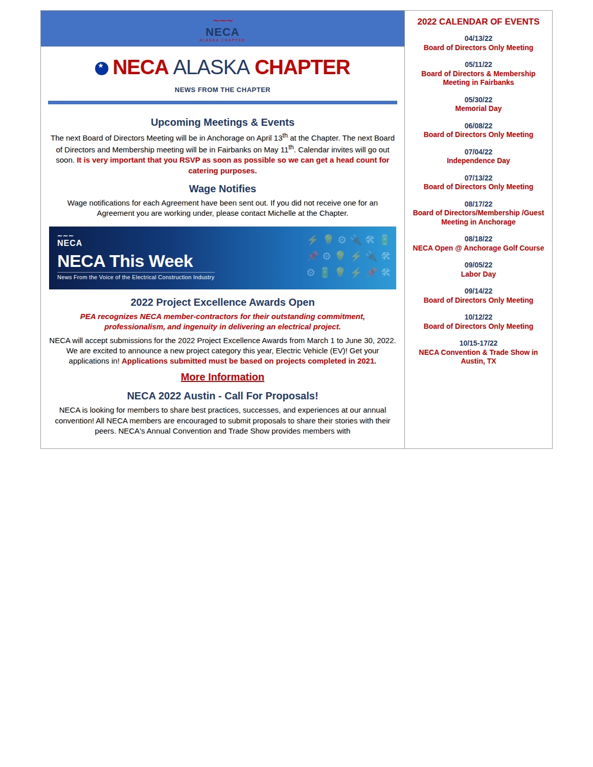∼∼∼
NECA
ALASKA CHAPTER
NECA ALASKA CHAPTER
NEWS FROM THE CHAPTER
Upcoming Meetings & Events
The next Board of Directors Meeting will be in Anchorage on April 13th at the Chapter. The next Board of Directors and Membership meeting will be in Fairbanks on May 11th. Calendar invites will go out soon. It is very important that you RSVP as soon as possible so we can get a head count for catering purposes.
Wage Notifies
Wage notifications for each Agreement have been sent out. If you did not receive one for an Agreement you are working under, please contact Michelle at the Chapter.
⚡ 💡 ⚙ 🔌 🛠 🔋
📌 ⚙ 💡 ⚡ 🔌 🛠
⚙ 🔋 💡 ⚡ 📌 🛠
∼∼∼ NECA
NECA This Week
News From the Voice of the Electrical Construction Industry
2022 Project Excellence Awards Open
PEA recognizes NECA member-contractors for their outstanding commitment, professionalism, and ingenuity in delivering an electrical project.
NECA will accept submissions for the 2022 Project Excellence Awards from March 1 to June 30, 2022. We are excited to announce a new project category this year, Electric Vehicle (EV)! Get your applications in! Applications submitted must be based on projects completed in 2021.
More Information
NECA 2022 Austin - Call For Proposals!
NECA is looking for members to share best practices, successes, and experiences at our annual convention! All NECA members are encouraged to submit proposals to share their stories with their peers. NECA's Annual Convention and Trade Show provides members with
2022 CALENDAR OF EVENTS
04/13/22
Board of Directors Only Meeting
05/11/22
Board of Directors & Membership Meeting in Fairbanks
05/30/22
Memorial Day
06/08/22
Board of Directors Only Meeting
07/04/22
Independence Day
07/13/22
Board of Directors Only Meeting
08/17/22
Board of Directors/Membership /Guest Meeting in Anchorage
08/18/22
NECA Open @ Anchorage Golf Course
09/05/22
Labor Day
09/14/22
Board of Directors Only Meeting
10/12/22
Board of Directors Only Meeting
10/15-17/22
NECA Convention & Trade Show in Austin, TX